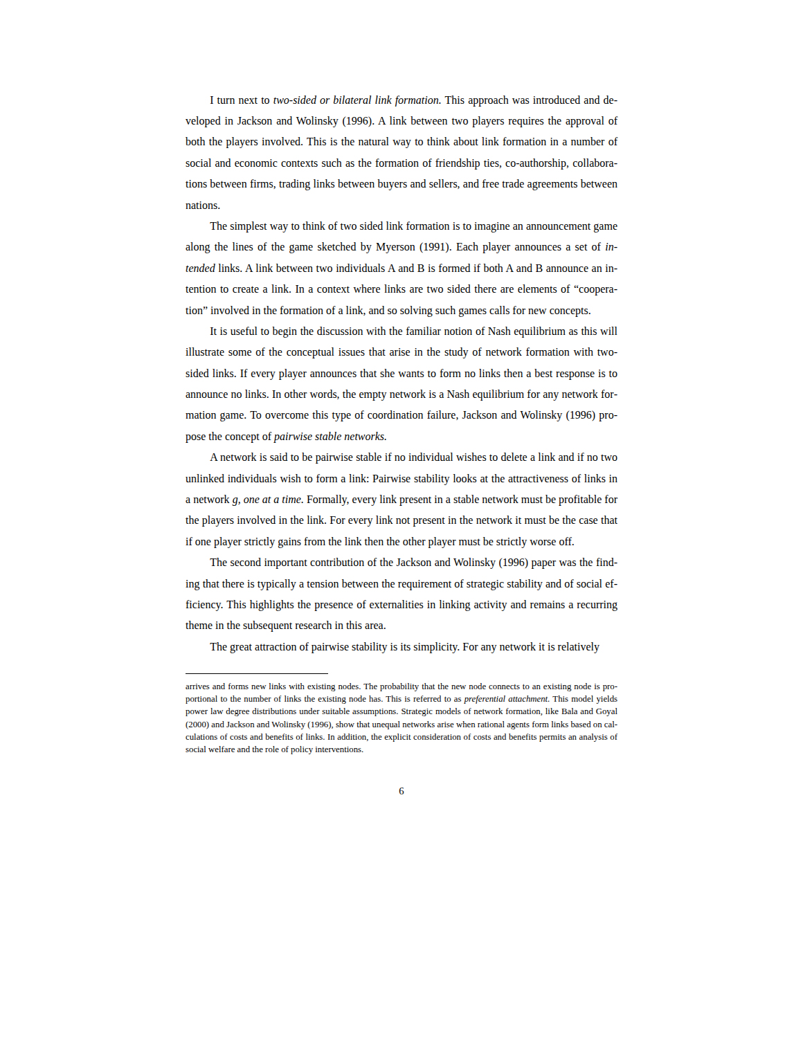I turn next to two-sided or bilateral link formation. This approach was introduced and developed in Jackson and Wolinsky (1996). A link between two players requires the approval of both the players involved. This is the natural way to think about link formation in a number of social and economic contexts such as the formation of friendship ties, co-authorship, collaborations between firms, trading links between buyers and sellers, and free trade agreements between nations.
The simplest way to think of two sided link formation is to imagine an announcement game along the lines of the game sketched by Myerson (1991). Each player announces a set of intended links. A link between two individuals A and B is formed if both A and B announce an intention to create a link. In a context where links are two sided there are elements of “cooperation” involved in the formation of a link, and so solving such games calls for new concepts.
It is useful to begin the discussion with the familiar notion of Nash equilibrium as this will illustrate some of the conceptual issues that arise in the study of network formation with two-sided links. If every player announces that she wants to form no links then a best response is to announce no links. In other words, the empty network is a Nash equilibrium for any network formation game. To overcome this type of coordination failure, Jackson and Wolinsky (1996) propose the concept of pairwise stable networks.
A network is said to be pairwise stable if no individual wishes to delete a link and if no two unlinked individuals wish to form a link: Pairwise stability looks at the attractiveness of links in a network g, one at a time. Formally, every link present in a stable network must be profitable for the players involved in the link. For every link not present in the network it must be the case that if one player strictly gains from the link then the other player must be strictly worse off.
The second important contribution of the Jackson and Wolinsky (1996) paper was the finding that there is typically a tension between the requirement of strategic stability and of social efficiency. This highlights the presence of externalities in linking activity and remains a recurring theme in the subsequent research in this area.
The great attraction of pairwise stability is its simplicity. For any network it is relatively
arrives and forms new links with existing nodes. The probability that the new node connects to an existing node is proportional to the number of links the existing node has. This is referred to as preferential attachment. This model yields power law degree distributions under suitable assumptions. Strategic models of network formation, like Bala and Goyal (2000) and Jackson and Wolinsky (1996), show that unequal networks arise when rational agents form links based on calculations of costs and benefits of links. In addition, the explicit consideration of costs and benefits permits an analysis of social welfare and the role of policy interventions.
6